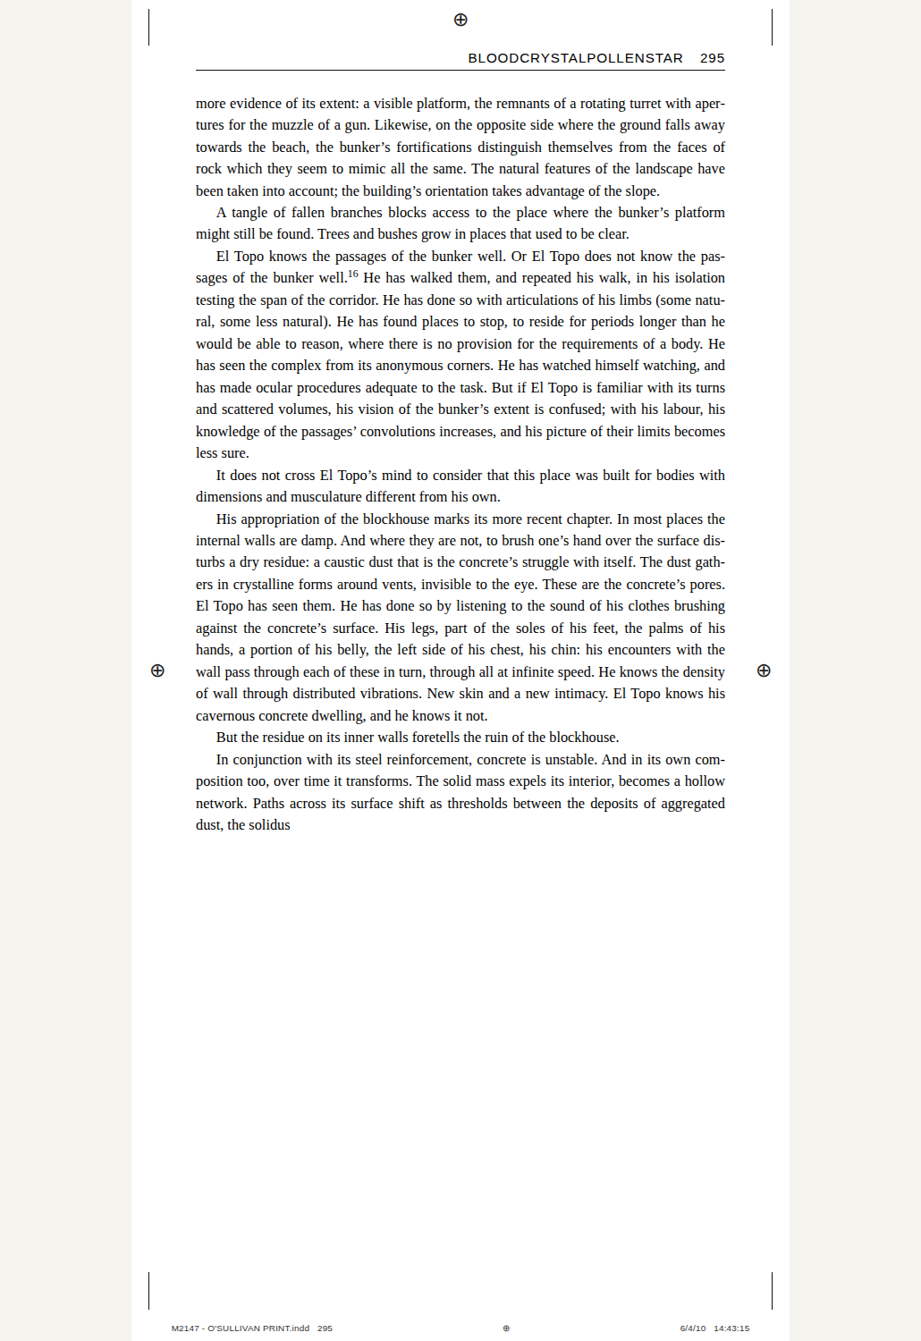⊕ ⊕ ⊕
BLOODCRYSTALPOLLENSTAR 295
more evidence of its extent: a visible platform, the remnants of a rotating turret with apertures for the muzzle of a gun. Likewise, on the opposite side where the ground falls away towards the beach, the bunker’s fortifications distinguish themselves from the faces of rock which they seem to mimic all the same. The natural features of the landscape have been taken into account; the building’s orientation takes advantage of the slope.
A tangle of fallen branches blocks access to the place where the bunker’s platform might still be found. Trees and bushes grow in places that used to be clear.
El Topo knows the passages of the bunker well. Or El Topo does not know the passages of the bunker well.16 He has walked them, and repeated his walk, in his isolation testing the span of the corridor. He has done so with articulations of his limbs (some natural, some less natural). He has found places to stop, to reside for periods longer than he would be able to reason, where there is no provision for the requirements of a body. He has seen the complex from its anonymous corners. He has watched himself watching, and has made ocular procedures adequate to the task. But if El Topo is familiar with its turns and scattered volumes, his vision of the bunker’s extent is confused; with his labour, his knowledge of the passages’ convolutions increases, and his picture of their limits becomes less sure.
It does not cross El Topo’s mind to consider that this place was built for bodies with dimensions and musculature different from his own.
His appropriation of the blockhouse marks its more recent chapter. In most places the internal walls are damp. And where they are not, to brush one’s hand over the surface disturbs a dry residue: a caustic dust that is the concrete’s struggle with itself. The dust gathers in crystalline forms around vents, invisible to the eye. These are the concrete’s pores. El Topo has seen them. He has done so by listening to the sound of his clothes brushing against the concrete’s surface. His legs, part of the soles of his feet, the palms of his hands, a portion of his belly, the left side of his chest, his chin: his encounters with the wall pass through each of these in turn, through all at infinite speed. He knows the density of wall through distributed vibrations. New skin and a new intimacy. El Topo knows his cavernous concrete dwelling, and he knows it not.
But the residue on its inner walls foretells the ruin of the blockhouse.
In conjunction with its steel reinforcement, concrete is unstable. And in its own composition too, over time it transforms. The solid mass expels its interior, becomes a hollow network. Paths across its surface shift as thresholds between the deposits of aggregated dust, the solidus
M2147 - O'SULLIVAN PRINT.indd 295 ⊕ 6/4/10 14:43:15